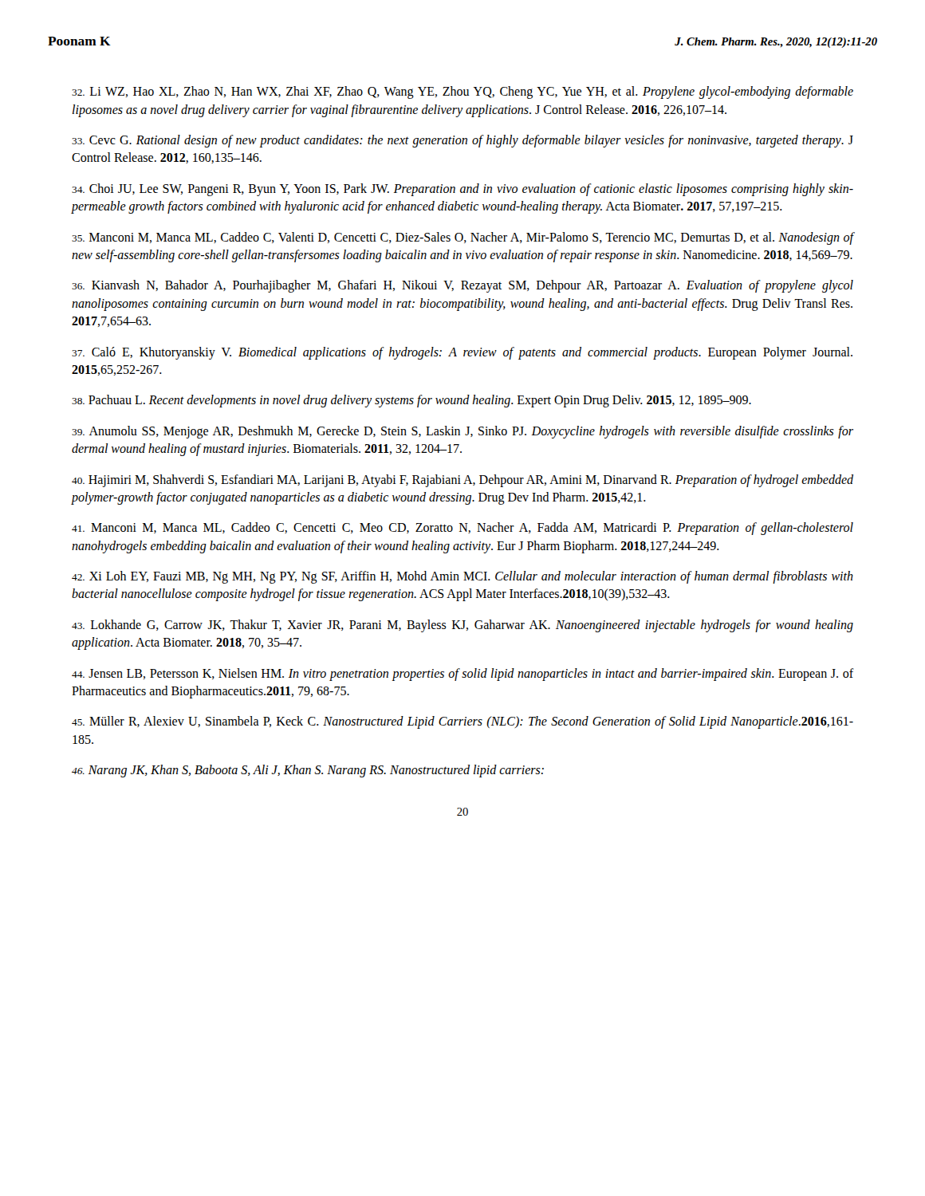Poonam K
J. Chem. Pharm. Res., 2020, 12(12):11-20
32. Li WZ, Hao XL, Zhao N, Han WX, Zhai XF, Zhao Q, Wang YE, Zhou YQ, Cheng YC, Yue YH, et al. Propylene glycol-embodying deformable liposomes as a novel drug delivery carrier for vaginal fibraurentine delivery applications. J Control Release. 2016, 226,107–14.
33. Cevc G. Rational design of new product candidates: the next generation of highly deformable bilayer vesicles for noninvasive, targeted therapy. J Control Release. 2012, 160,135–146.
34. Choi JU, Lee SW, Pangeni R, Byun Y, Yoon IS, Park JW. Preparation and in vivo evaluation of cationic elastic liposomes comprising highly skin-permeable growth factors combined with hyaluronic acid for enhanced diabetic wound-healing therapy. Acta Biomater. 2017, 57,197–215.
35. Manconi M, Manca ML, Caddeo C, Valenti D, Cencetti C, Diez-Sales O, Nacher A, Mir-Palomo S, Terencio MC, Demurtas D, et al. Nanodesign of new self-assembling core-shell gellan-transfersomes loading baicalin and in vivo evaluation of repair response in skin. Nanomedicine. 2018, 14,569–79.
36. Kianvash N, Bahador A, Pourhajibagher M, Ghafari H, Nikoui V, Rezayat SM, Dehpour AR, Partoazar A. Evaluation of propylene glycol nanoliposomes containing curcumin on burn wound model in rat: biocompatibility, wound healing, and anti-bacterial effects. Drug Deliv Transl Res. 2017,7,654–63.
37. Caló E, Khutoryanskiy V. Biomedical applications of hydrogels: A review of patents and commercial products. European Polymer Journal. 2015,65,252-267.
38. Pachuau L. Recent developments in novel drug delivery systems for wound healing. Expert Opin Drug Deliv. 2015, 12, 1895–909.
39. Anumolu SS, Menjoge AR, Deshmukh M, Gerecke D, Stein S, Laskin J, Sinko PJ. Doxycycline hydrogels with reversible disulfide crosslinks for dermal wound healing of mustard injuries. Biomaterials. 2011, 32, 1204–17.
40. Hajimiri M, Shahverdi S, Esfandiari MA, Larijani B, Atyabi F, Rajabiani A, Dehpour AR, Amini M, Dinarvand R. Preparation of hydrogel embedded polymer-growth factor conjugated nanoparticles as a diabetic wound dressing. Drug Dev Ind Pharm. 2015,42,1.
41. Manconi M, Manca ML, Caddeo C, Cencetti C, Meo CD, Zoratto N, Nacher A, Fadda AM, Matricardi P. Preparation of gellan-cholesterol nanohydrogels embedding baicalin and evaluation of their wound healing activity. Eur J Pharm Biopharm. 2018,127,244–249.
42. Xi Loh EY, Fauzi MB, Ng MH, Ng PY, Ng SF, Ariffin H, Mohd Amin MCI. Cellular and molecular interaction of human dermal fibroblasts with bacterial nanocellulose composite hydrogel for tissue regeneration. ACS Appl Mater Interfaces.2018,10(39),532–43.
43. Lokhande G, Carrow JK, Thakur T, Xavier JR, Parani M, Bayless KJ, Gaharwar AK. Nanoengineered injectable hydrogels for wound healing application. Acta Biomater. 2018, 70, 35–47.
44. Jensen LB, Petersson K, Nielsen HM. In vitro penetration properties of solid lipid nanoparticles in intact and barrier-impaired skin. European J. of Pharmaceutics and Biopharmaceutics.2011, 79, 68-75.
45. Müller R, Alexiev U, Sinambela P, Keck C. Nanostructured Lipid Carriers (NLC): The Second Generation of Solid Lipid Nanoparticle.2016,161-185.
46. Narang JK, Khan S, Baboota S, Ali J, Khan S. Narang RS. Nanostructured lipid carriers:
20